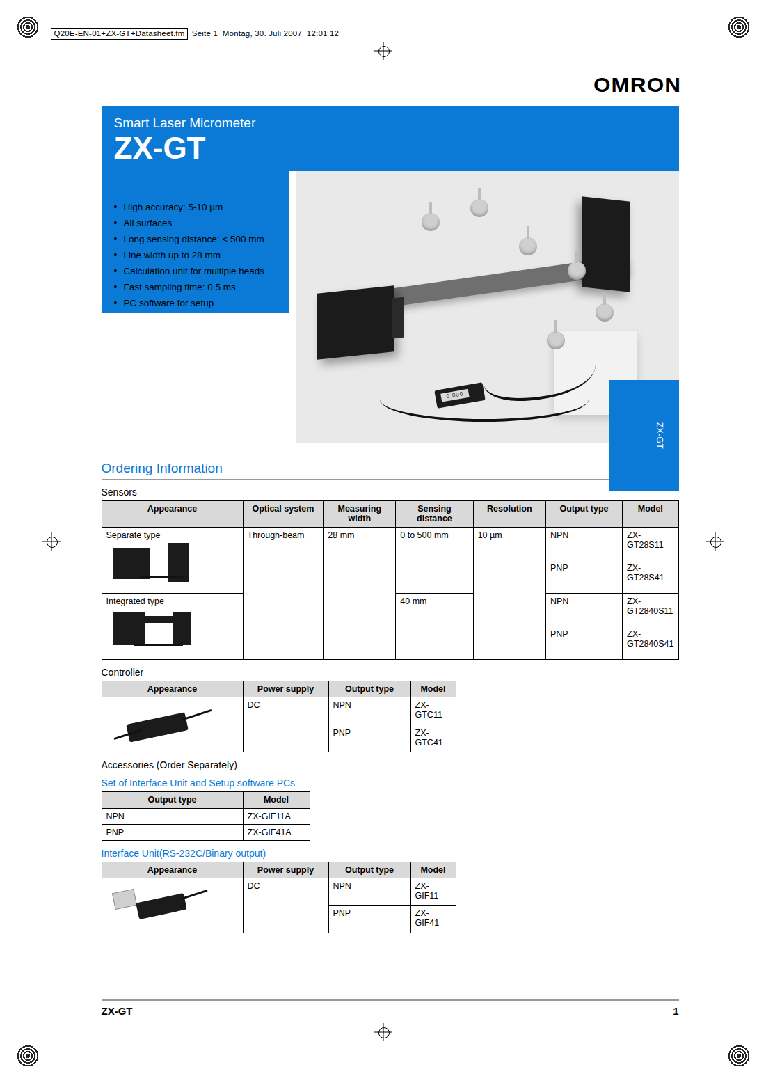Q20E-EN-01+ZX-GT+Datasheet.fm Seite 1 Montag, 30. Juli 2007 12:01 12
OMRON
Smart Laser Micrometer
ZX-GT
High accuracy: 5-10 µm
All surfaces
Long sensing distance: < 500 mm
Line width up to 28 mm
Calculation unit for multiple heads
Fast sampling time: 0.5 ms
PC software for setup
0.000
ZX-GT
Ordering Information
Sensors
| Appearance | Optical system | Measuring width | Sensing distance | Resolution | Output type | Model |
| --- | --- | --- | --- | --- | --- | --- |
| Separate type | Through-beam | 28 mm | 0 to 500 mm | 10 µm | NPN | ZX-GT28S11 |
| PNP | ZX-GT28S41 |
| Integrated type | 40 mm | NPN | ZX-GT2840S11 |
| PNP | ZX-GT2840S41 |
Controller
| Appearance | Power supply | Output type | Model |
| --- | --- | --- | --- |
| | DC | NPN | ZX-GTC11 |
| PNP | ZX-GTC41 |
Accessories (Order Separately)
Set of Interface Unit and Setup software PCs
| Output type | Model |
| --- | --- |
| NPN | ZX-GIF11A |
| PNP | ZX-GIF41A |
Interface Unit(RS-232C/Binary output)
| Appearance | Power supply | Output type | Model |
| --- | --- | --- | --- |
| | DC | NPN | ZX-GIF11 |
| PNP | ZX-GIF41 |
ZX-GT
1